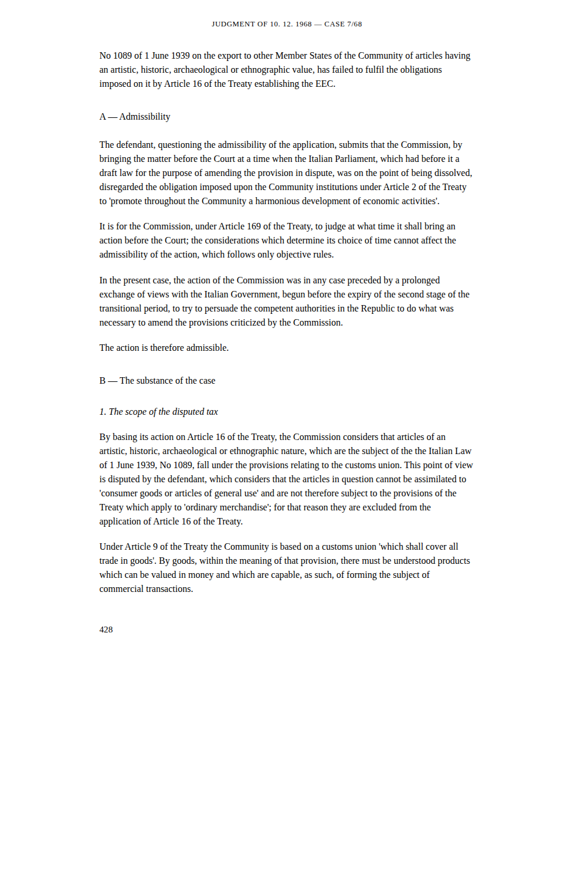JUDGMENT OF 10. 12. 1968 — CASE 7/68
No 1089 of 1 June 1939 on the export to other Member States of the Community of articles having an artistic, historic, archaeological or ethnographic value, has failed to fulfil the obligations imposed on it by Article 16 of the Treaty establishing the EEC.
A — Admissibility
The defendant, questioning the admissibility of the application, submits that the Commission, by bringing the matter before the Court at a time when the Italian Parliament, which had before it a draft law for the purpose of amending the provision in dispute, was on the point of being dissolved, disregarded the obligation imposed upon the Community institutions under Article 2 of the Treaty to 'promote throughout the Community a harmonious development of economic activities'.
It is for the Commission, under Article 169 of the Treaty, to judge at what time it shall bring an action before the Court; the considerations which determine its choice of time cannot affect the admissibility of the action, which follows only objective rules.
In the present case, the action of the Commission was in any case preceded by a prolonged exchange of views with the Italian Government, begun before the expiry of the second stage of the transitional period, to try to persuade the competent authorities in the Republic to do what was necessary to amend the provisions criticized by the Commission.
The action is therefore admissible.
B — The substance of the case
1. The scope of the disputed tax
By basing its action on Article 16 of the Treaty, the Commission considers that articles of an artistic, historic, archaeological or ethnographic nature, which are the subject of the the Italian Law of 1 June 1939, No 1089, fall under the provisions relating to the customs union. This point of view is disputed by the defendant, which considers that the articles in question cannot be assimilated to 'consumer goods or articles of general use' and are not therefore subject to the provisions of the Treaty which apply to 'ordinary merchandise'; for that reason they are excluded from the application of Article 16 of the Treaty.
Under Article 9 of the Treaty the Community is based on a customs union 'which shall cover all trade in goods'. By goods, within the meaning of that provision, there must be understood products which can be valued in money and which are capable, as such, of forming the subject of commercial transactions.
428